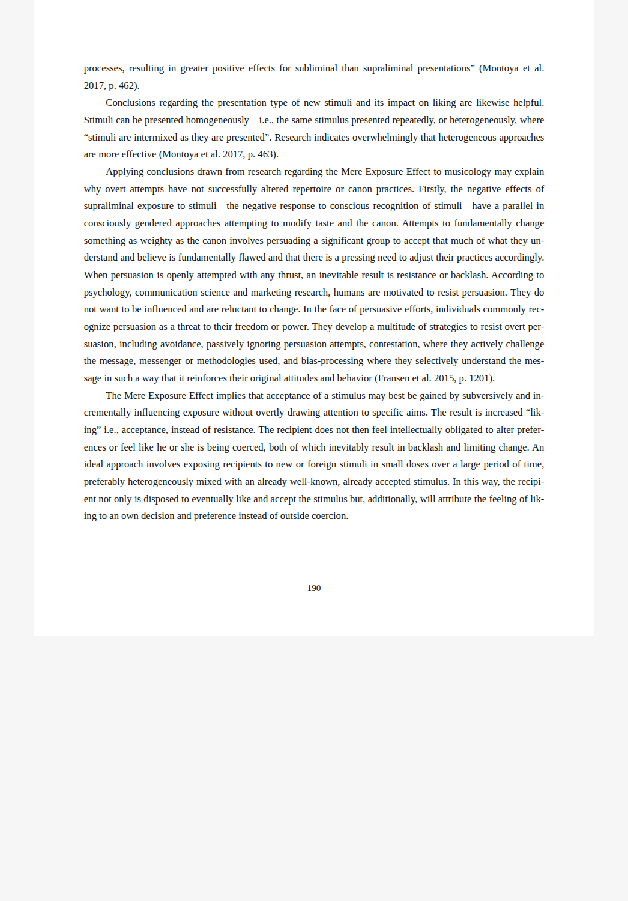processes, resulting in greater positive effects for subliminal than supraliminal presentations” (Montoya et al. 2017, p. 462).
Conclusions regarding the presentation type of new stimuli and its impact on liking are likewise helpful. Stimuli can be presented homogeneously—i.e., the same stimulus presented repeatedly, or heterogeneously, where “stimuli are intermixed as they are presented”. Research indicates overwhelmingly that heterogeneous approaches are more effective (Montoya et al. 2017, p. 463).
Applying conclusions drawn from research regarding the Mere Exposure Effect to musicology may explain why overt attempts have not successfully altered repertoire or canon practices. Firstly, the negative effects of supraliminal exposure to stimuli—the negative response to conscious recognition of stimuli—have a parallel in consciously gendered approaches attempting to modify taste and the canon. Attempts to fundamentally change something as weighty as the canon involves persuading a significant group to accept that much of what they understand and believe is fundamentally flawed and that there is a pressing need to adjust their practices accordingly. When persuasion is openly attempted with any thrust, an inevitable result is resistance or backlash. According to psychology, communication science and marketing research, humans are motivated to resist persuasion. They do not want to be influenced and are reluctant to change. In the face of persuasive efforts, individuals commonly recognize persuasion as a threat to their freedom or power. They develop a multitude of strategies to resist overt persuasion, including avoidance, passively ignoring persuasion attempts, contestation, where they actively challenge the message, messenger or methodologies used, and bias-processing where they selectively understand the message in such a way that it reinforces their original attitudes and behavior (Fransen et al. 2015, p. 1201).
The Mere Exposure Effect implies that acceptance of a stimulus may best be gained by subversively and incrementally influencing exposure without overtly drawing attention to specific aims. The result is increased “liking” i.e., acceptance, instead of resistance. The recipient does not then feel intellectually obligated to alter preferences or feel like he or she is being coerced, both of which inevitably result in backlash and limiting change. An ideal approach involves exposing recipients to new or foreign stimuli in small doses over a large period of time, preferably heterogeneously mixed with an already well-known, already accepted stimulus. In this way, the recipient not only is disposed to eventually like and accept the stimulus but, additionally, will attribute the feeling of liking to an own decision and preference instead of outside coercion.
190